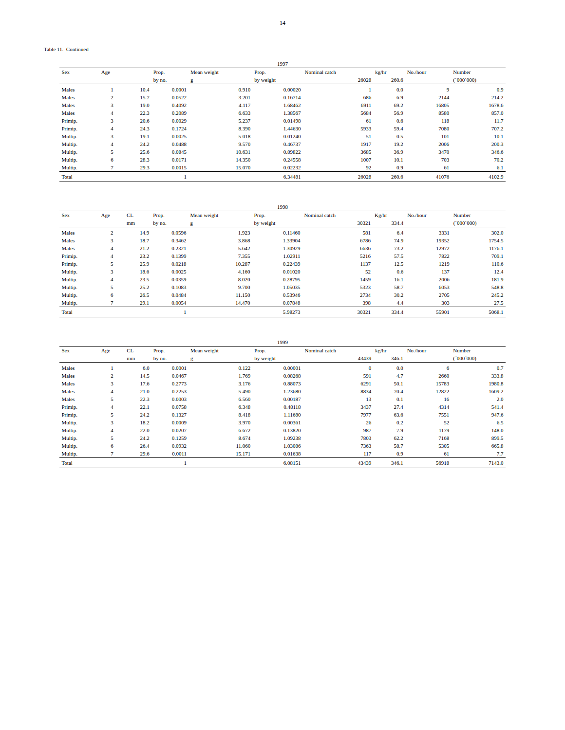14
Table 11. Continued
1997
| Sex | Age | | Prop. | Mean weight | Prop. | Nominal catch | kg/hr | No./hour | Number |
| --- | --- | --- | --- | --- | --- | --- | --- | --- | --- |
| | | | by no. | g | by weight | 26028 | 260.6 | | (´000´000) |
| Males | 1 | 10.4 | 0.0001 | 0.910 | 0.00020 | 1 | 0.0 | 9 | 0.9 |
| Males | 2 | 15.7 | 0.0522 | 3.201 | 0.16714 | 686 | 6.9 | 2144 | 214.2 |
| Males | 3 | 19.0 | 0.4092 | 4.117 | 1.68462 | 6911 | 69.2 | 16805 | 1678.6 |
| Males | 4 | 22.3 | 0.2089 | 6.633 | 1.38567 | 5684 | 56.9 | 8580 | 857.0 |
| Primip. | 3 | 20.6 | 0.0029 | 5.237 | 0.01498 | 61 | 0.6 | 118 | 11.7 |
| Primip. | 4 | 24.3 | 0.1724 | 8.390 | 1.44630 | 5933 | 59.4 | 7080 | 707.2 |
| Multip. | 3 | 19.1 | 0.0025 | 5.018 | 0.01240 | 51 | 0.5 | 101 | 10.1 |
| Multip. | 4 | 24.2 | 0.0488 | 9.570 | 0.46737 | 1917 | 19.2 | 2006 | 200.3 |
| Multip. | 5 | 25.6 | 0.0845 | 10.631 | 0.89822 | 3685 | 36.9 | 3470 | 346.6 |
| Multip. | 6 | 28.3 | 0.0171 | 14.350 | 0.24558 | 1007 | 10.1 | 703 | 70.2 |
| Multip. | 7 | 29.3 | 0.0015 | 15.070 | 0.02232 | 92 | 0.9 | 61 | 6.1 |
| Total | | | 1 | | 6.34481 | 26028 | 260.6 | 41076 | 4102.9 |
1998
| Sex | Age | CL | Prop. | Mean weight | Prop. | Nominal catch | Kg/hr | No./hour | Number |
| --- | --- | --- | --- | --- | --- | --- | --- | --- | --- |
| | | mm | by no. | g | by weight | 30321 | 334.4 | | (´000´000) |
| Males | 2 | 14.9 | 0.0596 | 1.923 | 0.11460 | 581 | 6.4 | 3331 | 302.0 |
| Males | 3 | 18.7 | 0.3462 | 3.868 | 1.33904 | 6786 | 74.9 | 19352 | 1754.5 |
| Males | 4 | 21.2 | 0.2321 | 5.642 | 1.30929 | 6636 | 73.2 | 12972 | 1176.1 |
| Primip. | 4 | 23.2 | 0.1399 | 7.355 | 1.02911 | 5216 | 57.5 | 7822 | 709.1 |
| Primip. | 5 | 25.9 | 0.0218 | 10.287 | 0.22439 | 1137 | 12.5 | 1219 | 110.6 |
| Multip. | 3 | 18.6 | 0.0025 | 4.160 | 0.01020 | 52 | 0.6 | 137 | 12.4 |
| Multip. | 4 | 23.5 | 0.0359 | 8.020 | 0.28795 | 1459 | 16.1 | 2006 | 181.9 |
| Multip. | 5 | 25.2 | 0.1083 | 9.700 | 1.05035 | 5323 | 58.7 | 6053 | 548.8 |
| Multip. | 6 | 26.5 | 0.0484 | 11.150 | 0.53946 | 2734 | 30.2 | 2705 | 245.2 |
| Multip. | 7 | 29.1 | 0.0054 | 14.470 | 0.07848 | 398 | 4.4 | 303 | 27.5 |
| Total | | | 1 | | 5.98273 | 30321 | 334.4 | 55901 | 5068.1 |
1999
| Sex | Age | CL | Prop. | Mean weight | Prop. | Nominal catch | kg/hr | No./hour | Number |
| --- | --- | --- | --- | --- | --- | --- | --- | --- | --- |
| | | mm | by no. | g | by weight | 43439 | 346.1 | | (´000´000) |
| Males | 1 | 6.0 | 0.0001 | 0.122 | 0.00001 | 0 | 0.0 | 6 | 0.7 |
| Males | 2 | 14.5 | 0.0467 | 1.769 | 0.08268 | 591 | 4.7 | 2660 | 333.8 |
| Males | 3 | 17.6 | 0.2773 | 3.176 | 0.88073 | 6291 | 50.1 | 15783 | 1980.8 |
| Males | 4 | 21.0 | 0.2253 | 5.490 | 1.23680 | 8834 | 70.4 | 12822 | 1609.2 |
| Males | 5 | 22.3 | 0.0003 | 6.560 | 0.00187 | 13 | 0.1 | 16 | 2.0 |
| Primip. | 4 | 22.1 | 0.0758 | 6.348 | 0.48118 | 3437 | 27.4 | 4314 | 541.4 |
| Primip. | 5 | 24.2 | 0.1327 | 8.418 | 1.11680 | 7977 | 63.6 | 7551 | 947.6 |
| Multip. | 3 | 18.2 | 0.0009 | 3.970 | 0.00361 | 26 | 0.2 | 52 | 6.5 |
| Multip. | 4 | 22.0 | 0.0207 | 6.672 | 0.13820 | 987 | 7.9 | 1179 | 148.0 |
| Multip. | 5 | 24.2 | 0.1259 | 8.674 | 1.09238 | 7803 | 62.2 | 7168 | 899.5 |
| Multip. | 6 | 26.4 | 0.0932 | 11.060 | 1.03086 | 7363 | 58.7 | 5305 | 665.8 |
| Multip. | 7 | 29.6 | 0.0011 | 15.171 | 0.01638 | 117 | 0.9 | 61 | 7.7 |
| Total | | | 1 | | 6.08151 | 43439 | 346.1 | 56918 | 7143.0 |